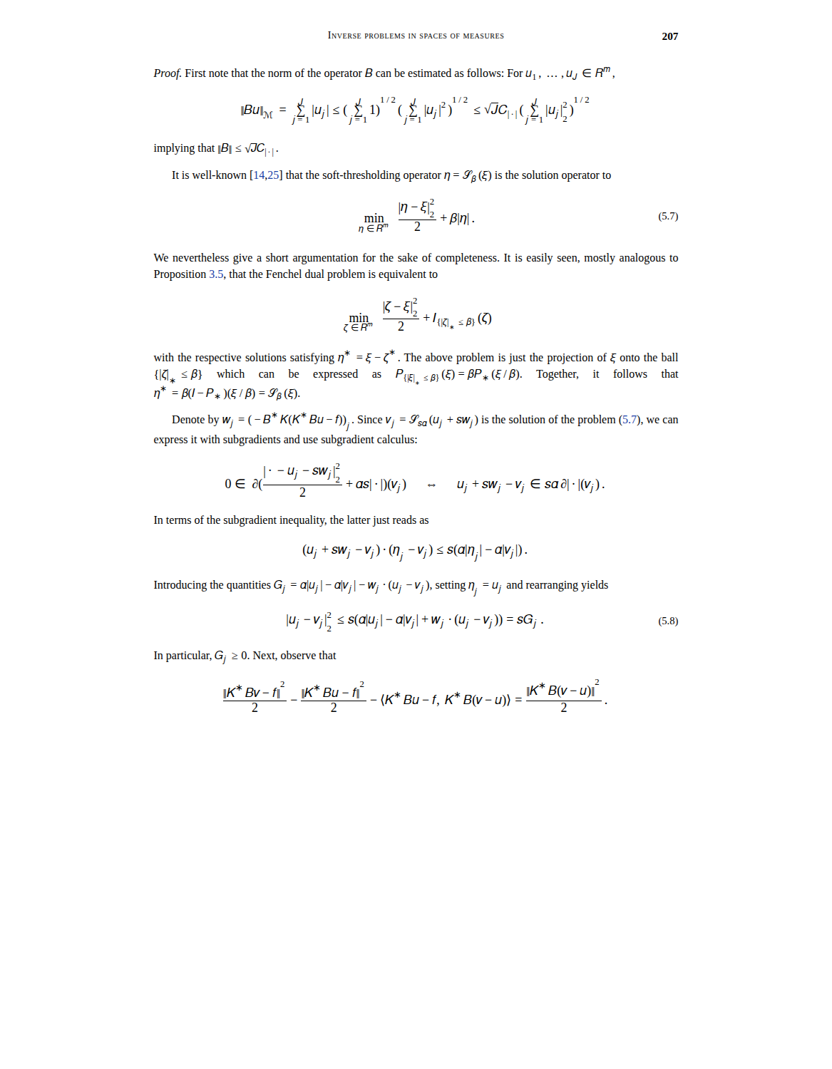Inverse problems in spaces of measures 207
Proof. First note that the norm of the operator B can be estimated as follows: For u1,…,uJ∈Rm,
‖Bu‖ℳ = ∑j=1J |uj| ≤ (∑j=1J1) 1/2 (∑j=1J|uj|2) 1/2 ≤ J C|·| (∑j=1J|uj|22) 1/2
implying that ‖B‖≤JC|·|.
It is well-known [14,25] that the soft-thresholding operator η=𝒮β(ξ) is the solution operator to
minη∈Rm |η−ξ|22 2 + β |η| . (5.7)
We nevertheless give a short argumentation for the sake of completeness. It is easily seen, mostly analogous to Proposition 3.5, that the Fenchel dual problem is equivalent to
minζ∈Rm |ζ−ξ|22 2 + I{|ζ|∗≤β} (ζ)
with the respective solutions satisfying η∗=ξ−ζ∗. The above problem is just the projection of ξ onto the ball {|ζ|∗≤β} which can be expressed as P{|ξ|∗≤β}(ξ)=βP∗(ξ/β). Together, it follows that η∗=β(I−P∗)(ξ/β)=𝒮β(ξ).
Denote by wj=(−B∗K(K∗Bu−f))j. Since vj=𝒮sα(uj+swj) is the solution of the problem (5.7), we can express it with subgradients and use subgradient calculus:
0∈∂ ( |·−uj−swj|22 2 +αs|·| ) (vj) ⇔ uj+swj−vj ∈ sα∂|·|(vj) .
In terms of the subgradient inequality, the latter just reads as
(uj+swj−vj) · (ηj−vj) ≤ s (α|ηj|−α|vj|) .
Introducing the quantities Gj=α|uj|−α|vj|−wj·(uj−vj), setting ηj=uj and rearranging yields
|uj−vj|22 ≤ s (α|uj|−α|vj|+wj·(uj−vj)) = sGj . (5.8)
In particular, Gj≥0. Next, observe that
‖K∗Bv−f‖2 2 − ‖K∗Bu−f‖2 2 − ⟨K∗Bu−f,K∗B(v−u)⟩ = ‖K∗B(v−u)‖2 2 .